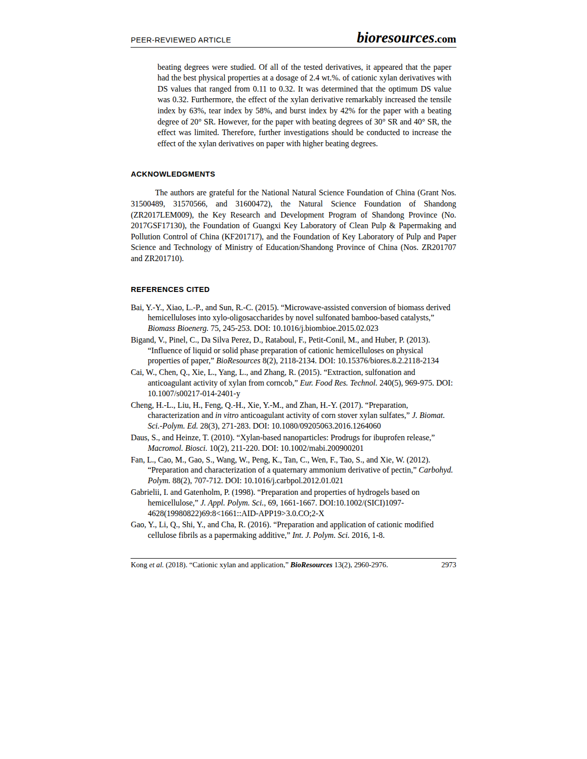PEER-REVIEWED ARTICLE
bioresources.com
beating degrees were studied. Of all of the tested derivatives, it appeared that the paper had the best physical properties at a dosage of 2.4 wt.%. of cationic xylan derivatives with DS values that ranged from 0.11 to 0.32. It was determined that the optimum DS value was 0.32. Furthermore, the effect of the xylan derivative remarkably increased the tensile index by 63%, tear index by 58%, and burst index by 42% for the paper with a beating degree of 20° SR. However, for the paper with beating degrees of 30° SR and 40° SR, the effect was limited. Therefore, further investigations should be conducted to increase the effect of the xylan derivatives on paper with higher beating degrees.
ACKNOWLEDGMENTS
The authors are grateful for the National Natural Science Foundation of China (Grant Nos. 31500489, 31570566, and 31600472), the Natural Science Foundation of Shandong (ZR2017LEM009), the Key Research and Development Program of Shandong Province (No. 2017GSF17130), the Foundation of Guangxi Key Laboratory of Clean Pulp & Papermaking and Pollution Control of China (KF201717), and the Foundation of Key Laboratory of Pulp and Paper Science and Technology of Ministry of Education/Shandong Province of China (Nos. ZR201707 and ZR201710).
REFERENCES CITED
Bai, Y.-Y., Xiao, L.-P., and Sun, R.-C. (2015). “Microwave-assisted conversion of biomass derived hemicelluloses into xylo-oligosaccharides by novel sulfonated bamboo-based catalysts,” Biomass Bioenerg. 75, 245-253. DOI: 10.1016/j.biombioe.2015.02.023
Bigand, V., Pinel, C., Da Silva Perez, D., Rataboul, F., Petit-Conil, M., and Huber, P. (2013). “Influence of liquid or solid phase preparation of cationic hemicelluloses on physical properties of paper,” BioResources 8(2), 2118-2134. DOI: 10.15376/biores.8.2.2118-2134
Cai, W., Chen, Q., Xie, L., Yang, L., and Zhang, R. (2015). “Extraction, sulfonation and anticoagulant activity of xylan from corncob,” Eur. Food Res. Technol. 240(5), 969-975. DOI: 10.1007/s00217-014-2401-y
Cheng, H.-L., Liu, H., Feng, Q.-H., Xie, Y.-M., and Zhan, H.-Y. (2017). “Preparation, characterization and in vitro anticoagulant activity of corn stover xylan sulfates,” J. Biomat. Sci.-Polym. Ed. 28(3), 271-283. DOI: 10.1080/09205063.2016.1264060
Daus, S., and Heinze, T. (2010). “Xylan-based nanoparticles: Prodrugs for ibuprofen release,” Macromol. Biosci. 10(2), 211-220. DOI: 10.1002/mabi.200900201
Fan, L., Cao, M., Gao, S., Wang, W., Peng, K., Tan, C., Wen, F., Tao, S., and Xie, W. (2012). “Preparation and characterization of a quaternary ammonium derivative of pectin,” Carbohyd. Polym. 88(2), 707-712. DOI: 10.1016/j.carbpol.2012.01.021
Gabrielii, I. and Gatenholm, P. (1998). “Preparation and properties of hydrogels based on hemicellulose,” J. Appl. Polym. Sci., 69, 1661-1667. DOI:10.1002/(SICI)1097-4628(19980822)69:8<1661::AID-APP19>3.0.CO;2-X
Gao, Y., Li, Q., Shi, Y., and Cha, R. (2016). “Preparation and application of cationic modified cellulose fibrils as a papermaking additive,” Int. J. Polym. Sci. 2016, 1-8.
Kong et al. (2018). “Cationic xylan and application,” BioResources 13(2), 2960-2976.
2973